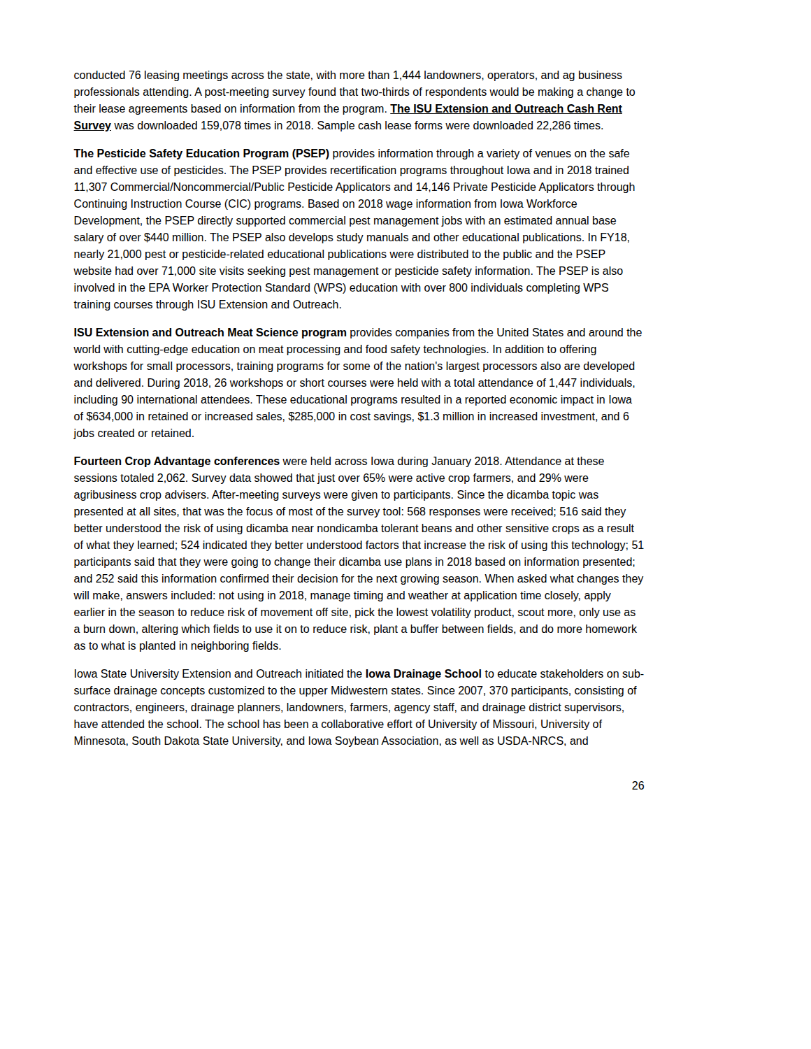conducted 76 leasing meetings across the state, with more than 1,444 landowners, operators, and ag business professionals attending. A post-meeting survey found that two-thirds of respondents would be making a change to their lease agreements based on information from the program. The ISU Extension and Outreach Cash Rent Survey was downloaded 159,078 times in 2018. Sample cash lease forms were downloaded 22,286 times.
The Pesticide Safety Education Program (PSEP) provides information through a variety of venues on the safe and effective use of pesticides. The PSEP provides recertification programs throughout Iowa and in 2018 trained 11,307 Commercial/Noncommercial/Public Pesticide Applicators and 14,146 Private Pesticide Applicators through Continuing Instruction Course (CIC) programs. Based on 2018 wage information from Iowa Workforce Development, the PSEP directly supported commercial pest management jobs with an estimated annual base salary of over $440 million. The PSEP also develops study manuals and other educational publications. In FY18, nearly 21,000 pest or pesticide-related educational publications were distributed to the public and the PSEP website had over 71,000 site visits seeking pest management or pesticide safety information. The PSEP is also involved in the EPA Worker Protection Standard (WPS) education with over 800 individuals completing WPS training courses through ISU Extension and Outreach.
ISU Extension and Outreach Meat Science program provides companies from the United States and around the world with cutting-edge education on meat processing and food safety technologies. In addition to offering workshops for small processors, training programs for some of the nation's largest processors also are developed and delivered. During 2018, 26 workshops or short courses were held with a total attendance of 1,447 individuals, including 90 international attendees. These educational programs resulted in a reported economic impact in Iowa of $634,000 in retained or increased sales, $285,000 in cost savings, $1.3 million in increased investment, and 6 jobs created or retained.
Fourteen Crop Advantage conferences were held across Iowa during January 2018. Attendance at these sessions totaled 2,062. Survey data showed that just over 65% were active crop farmers, and 29% were agribusiness crop advisers. After-meeting surveys were given to participants. Since the dicamba topic was presented at all sites, that was the focus of most of the survey tool: 568 responses were received; 516 said they better understood the risk of using dicamba near nondicamba tolerant beans and other sensitive crops as a result of what they learned; 524 indicated they better understood factors that increase the risk of using this technology; 51 participants said that they were going to change their dicamba use plans in 2018 based on information presented; and 252 said this information confirmed their decision for the next growing season. When asked what changes they will make, answers included: not using in 2018, manage timing and weather at application time closely, apply earlier in the season to reduce risk of movement off site, pick the lowest volatility product, scout more, only use as a burn down, altering which fields to use it on to reduce risk, plant a buffer between fields, and do more homework as to what is planted in neighboring fields.
Iowa State University Extension and Outreach initiated the Iowa Drainage School to educate stakeholders on sub-surface drainage concepts customized to the upper Midwestern states. Since 2007, 370 participants, consisting of contractors, engineers, drainage planners, landowners, farmers, agency staff, and drainage district supervisors, have attended the school. The school has been a collaborative effort of University of Missouri, University of Minnesota, South Dakota State University, and Iowa Soybean Association, as well as USDA-NRCS, and
26